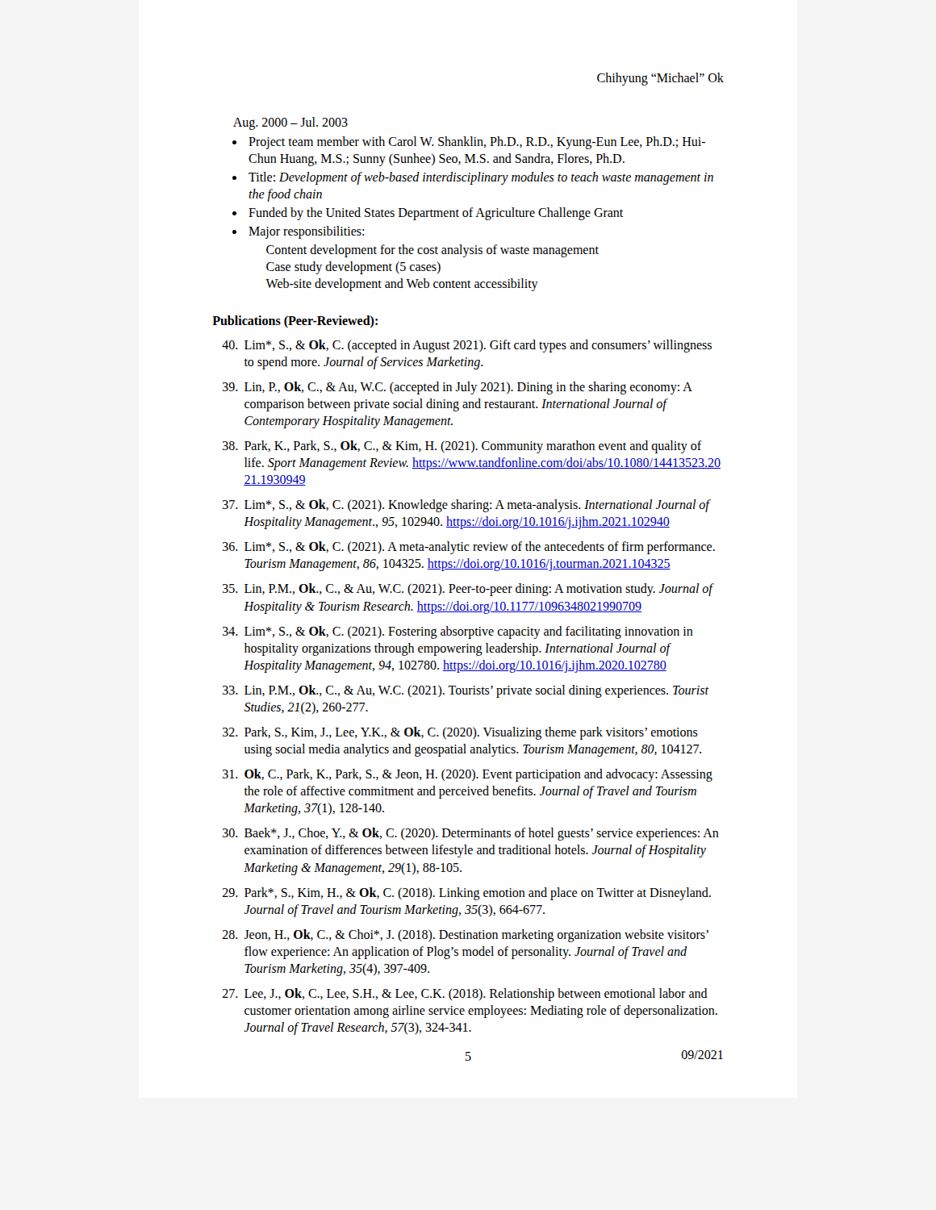Chihyung “Michael” Ok
Aug. 2000 – Jul. 2003
Project team member with Carol W. Shanklin, Ph.D., R.D., Kyung-Eun Lee, Ph.D.; Hui-Chun Huang, M.S.; Sunny (Sunhee) Seo, M.S. and Sandra, Flores, Ph.D.
Title: Development of web-based interdisciplinary modules to teach waste management in the food chain
Funded by the United States Department of Agriculture Challenge Grant
Major responsibilities:
Content development for the cost analysis of waste management
Case study development (5 cases)
Web-site development and Web content accessibility
Publications (Peer-Reviewed):
40. Lim*, S., & Ok, C. (accepted in August 2021). Gift card types and consumers’ willingness to spend more. Journal of Services Marketing.
39. Lin, P., Ok, C., & Au, W.C. (accepted in July 2021). Dining in the sharing economy: A comparison between private social dining and restaurant. International Journal of Contemporary Hospitality Management.
38. Park, K., Park, S., Ok, C., & Kim, H. (2021). Community marathon event and quality of life. Sport Management Review. https://www.tandfonline.com/doi/abs/10.1080/14413523.2021.1930949
37. Lim*, S., & Ok, C. (2021). Knowledge sharing: A meta-analysis. International Journal of Hospitality Management., 95, 102940. https://doi.org/10.1016/j.ijhm.2021.102940
36. Lim*, S., & Ok, C. (2021). A meta-analytic review of the antecedents of firm performance. Tourism Management, 86, 104325. https://doi.org/10.1016/j.tourman.2021.104325
35. Lin, P.M., Ok., C., & Au, W.C. (2021). Peer-to-peer dining: A motivation study. Journal of Hospitality & Tourism Research. https://doi.org/10.1177/1096348021990709
34. Lim*, S., & Ok, C. (2021). Fostering absorptive capacity and facilitating innovation in hospitality organizations through empowering leadership. International Journal of Hospitality Management, 94, 102780. https://doi.org/10.1016/j.ijhm.2020.102780
33. Lin, P.M., Ok., C., & Au, W.C. (2021). Tourists’ private social dining experiences. Tourist Studies, 21(2), 260-277.
32. Park, S., Kim, J., Lee, Y.K., & Ok, C. (2020). Visualizing theme park visitors’ emotions using social media analytics and geospatial analytics. Tourism Management, 80, 104127.
31. Ok, C., Park, K., Park, S., & Jeon, H. (2020). Event participation and advocacy: Assessing the role of affective commitment and perceived benefits. Journal of Travel and Tourism Marketing, 37(1), 128-140.
30. Baek*, J., Choe, Y., & Ok, C. (2020). Determinants of hotel guests’ service experiences: An examination of differences between lifestyle and traditional hotels. Journal of Hospitality Marketing & Management, 29(1), 88-105.
29. Park*, S., Kim, H., & Ok, C. (2018). Linking emotion and place on Twitter at Disneyland. Journal of Travel and Tourism Marketing, 35(3), 664-677.
28. Jeon, H., Ok, C., & Choi*, J. (2018). Destination marketing organization website visitors’ flow experience: An application of Plog’s model of personality. Journal of Travel and Tourism Marketing, 35(4), 397-409.
27. Lee, J., Ok, C., Lee, S.H., & Lee, C.K. (2018). Relationship between emotional labor and customer orientation among airline service employees: Mediating role of depersonalization. Journal of Travel Research, 57(3), 324-341.
5
09/2021